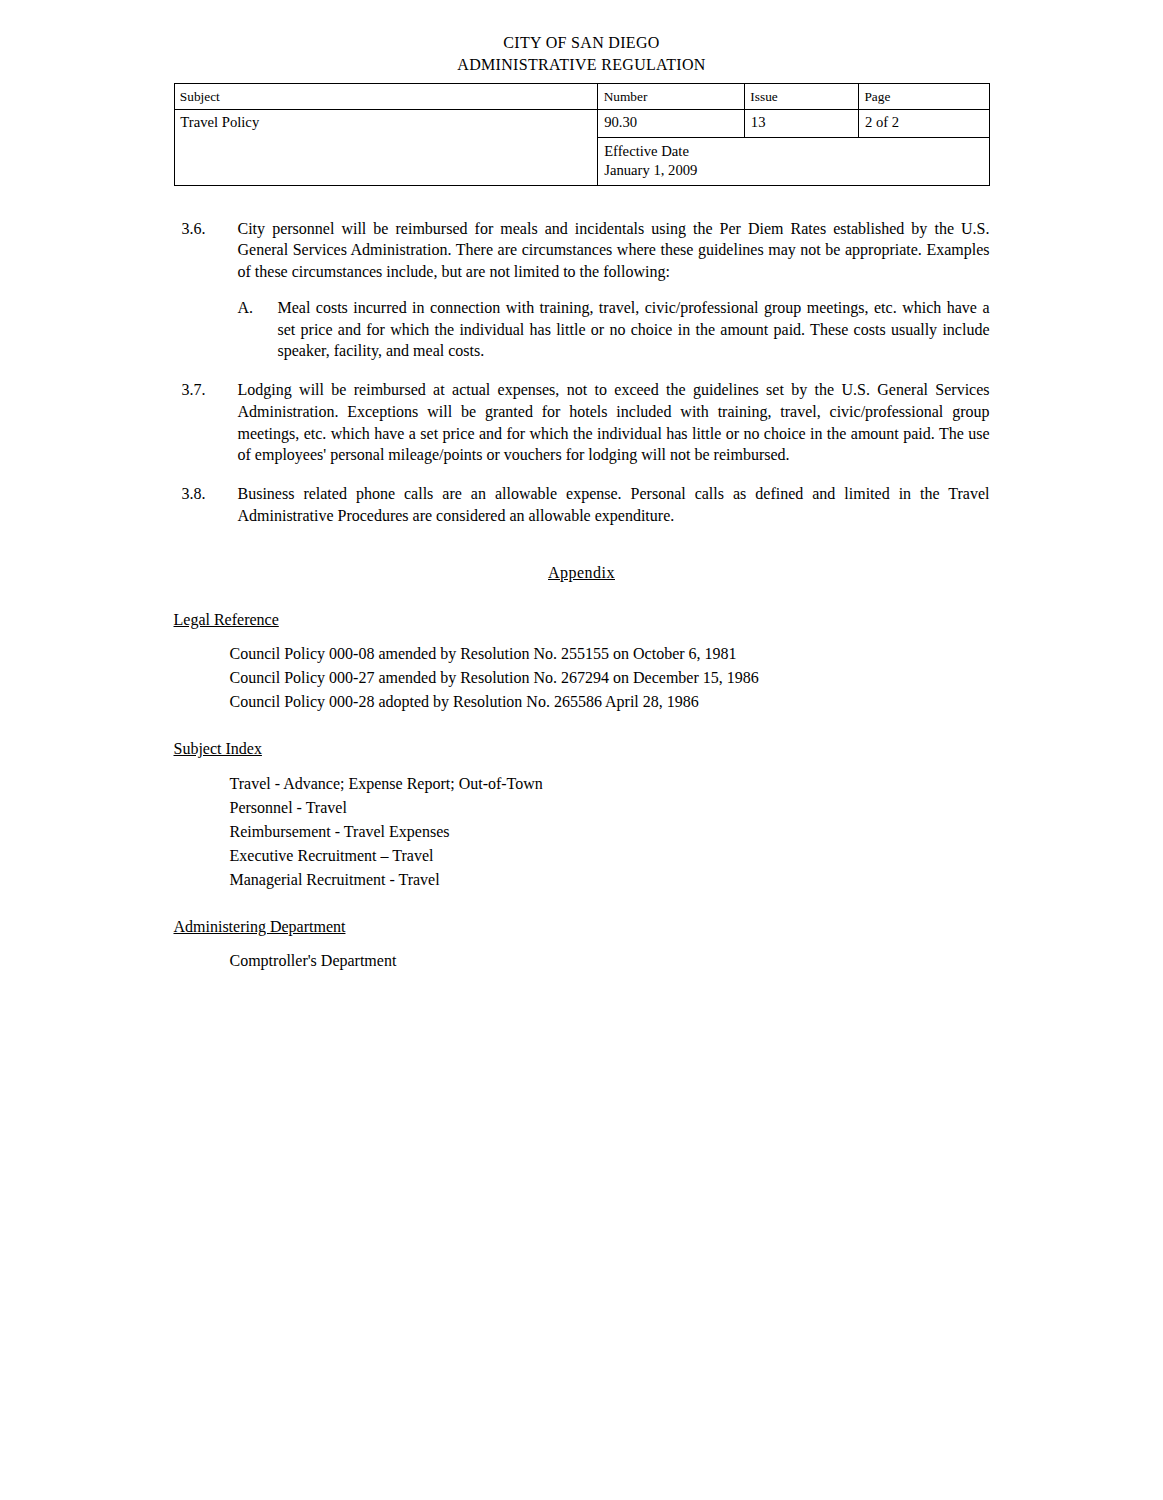City of San Diego
Administrative Regulation
| Subject | Number | Issue | Page |
| --- | --- | --- | --- |
| Travel Policy | 90.30 | 13 | 2 of 2 |
| Effective Date January 1, 2009 |
3.6.
City personnel will be reimbursed for meals and incidentals using the Per Diem Rates established by the U.S. General Services Administration. There are circumstances where these guidelines may not be appropriate. Examples of these circumstances include, but are not limited to the following:
A.
Meal costs incurred in connection with training, travel, civic/professional group meetings, etc. which have a set price and for which the individual has little or no choice in the amount paid. These costs usually include speaker, facility, and meal costs.
3.7.
Lodging will be reimbursed at actual expenses, not to exceed the guidelines set by the U.S. General Services Administration. Exceptions will be granted for hotels included with training, travel, civic/professional group meetings, etc. which have a set price and for which the individual has little or no choice in the amount paid. The use of employees' personal mileage/points or vouchers for lodging will not be reimbursed.
3.8.
Business related phone calls are an allowable expense. Personal calls as defined and limited in the Travel Administrative Procedures are considered an allowable expenditure.
Appendix
Legal Reference
Council Policy 000-08 amended by Resolution No. 255155 on October 6, 1981
Council Policy 000-27 amended by Resolution No. 267294 on December 15, 1986
Council Policy 000-28 adopted by Resolution No. 265586 April 28, 1986
Subject Index
Travel - Advance; Expense Report; Out-of-Town
Personnel - Travel
Reimbursement - Travel Expenses
Executive Recruitment – Travel
Managerial Recruitment - Travel
Administering Department
Comptroller's Department